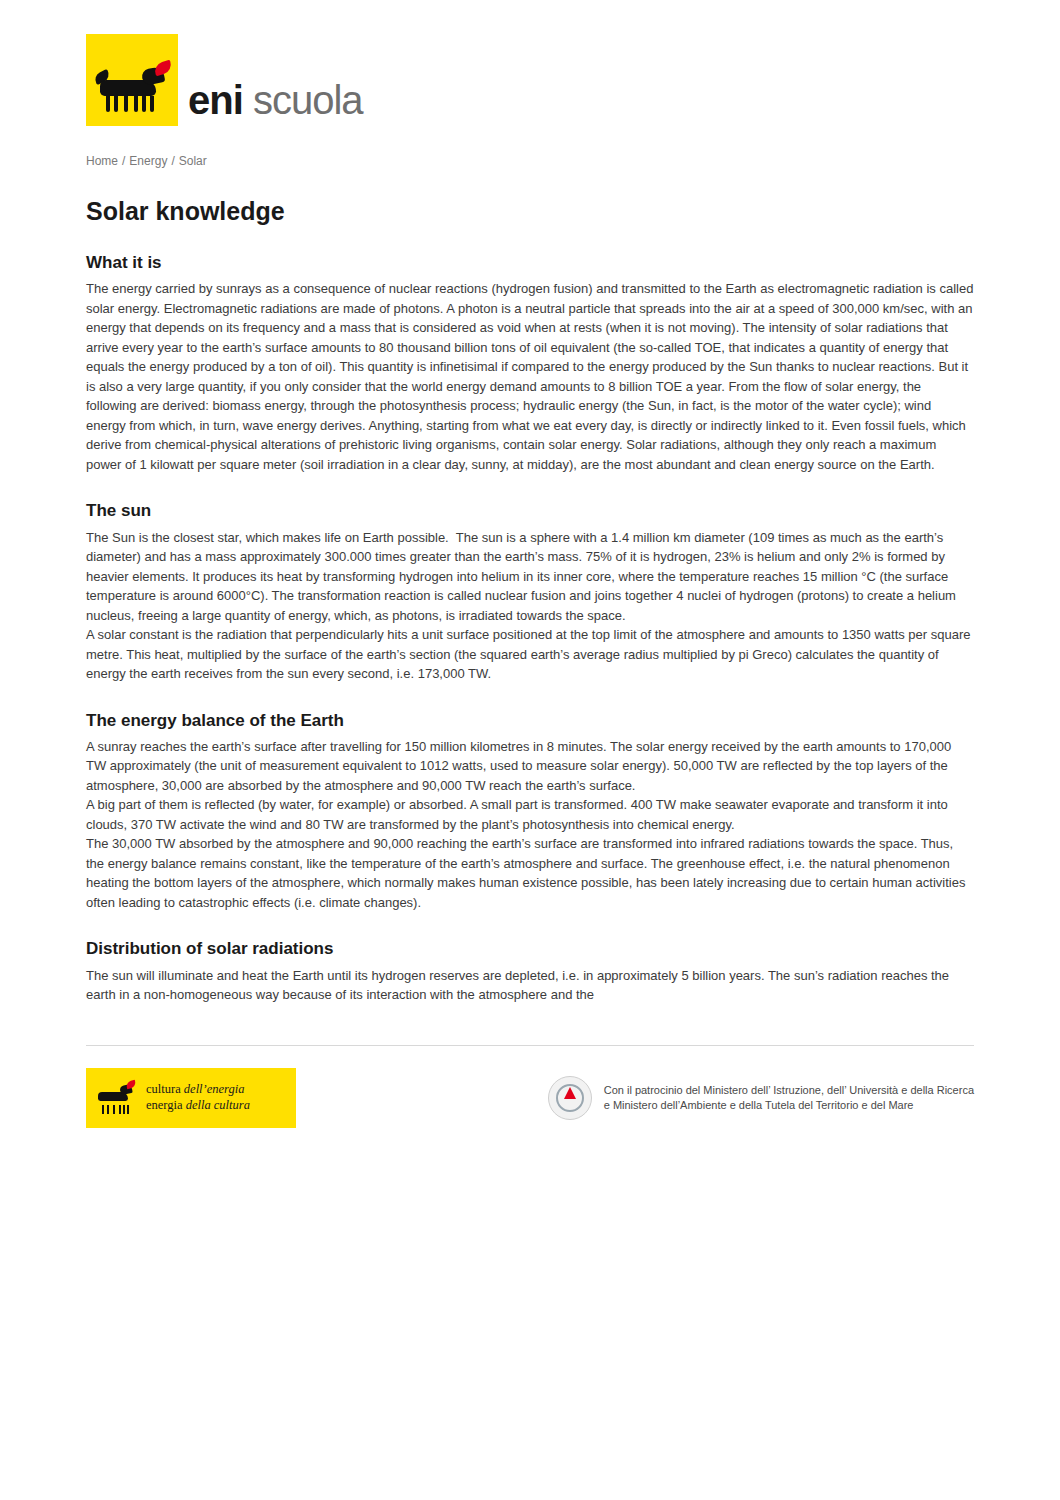eni scuola
Home/Energy/Solar
Solar knowledge
What it is
The energy carried by sunrays as a consequence of nuclear reactions (hydrogen fusion) and transmitted to the Earth as electromagnetic radiation is called solar energy. Electromagnetic radiations are made of photons. A photon is a neutral particle that spreads into the air at a speed of 300,000 km/sec, with an energy that depends on its frequency and a mass that is considered as void when at rests (when it is not moving). The intensity of solar radiations that arrive every year to the earth’s surface amounts to 80 thousand billion tons of oil equivalent (the so-called TOE, that indicates a quantity of energy that equals the energy produced by a ton of oil). This quantity is infinetisimal if compared to the energy produced by the Sun thanks to nuclear reactions. But it is also a very large quantity, if you only consider that the world energy demand amounts to 8 billion TOE a year. From the flow of solar energy, the following are derived: biomass energy, through the photosynthesis process; hydraulic energy (the Sun, in fact, is the motor of the water cycle); wind energy from which, in turn, wave energy derives. Anything, starting from what we eat every day, is directly or indirectly linked to it. Even fossil fuels, which derive from chemical-physical alterations of prehistoric living organisms, contain solar energy. Solar radiations, although they only reach a maximum power of 1 kilowatt per square meter (soil irradiation in a clear day, sunny, at midday), are the most abundant and clean energy source on the Earth.
The sun
The Sun is the closest star, which makes life on Earth possible. The sun is a sphere with a 1.4 million km diameter (109 times as much as the earth’s diameter) and has a mass approximately 300.000 times greater than the earth’s mass. 75% of it is hydrogen, 23% is helium and only 2% is formed by heavier elements. It produces its heat by transforming hydrogen into helium in its inner core, where the temperature reaches 15 million °C (the surface temperature is around 6000°C). The transformation reaction is called nuclear fusion and joins together 4 nuclei of hydrogen (protons) to create a helium nucleus, freeing a large quantity of energy, which, as photons, is irradiated towards the space.
A solar constant is the radiation that perpendicularly hits a unit surface positioned at the top limit of the atmosphere and amounts to 1350 watts per square metre. This heat, multiplied by the surface of the earth’s section (the squared earth’s average radius multiplied by pi Greco) calculates the quantity of energy the earth receives from the sun every second, i.e. 173,000 TW.
The energy balance of the Earth
A sunray reaches the earth’s surface after travelling for 150 million kilometres in 8 minutes. The solar energy received by the earth amounts to 170,000 TW approximately (the unit of measurement equivalent to 1012 watts, used to measure solar energy). 50,000 TW are reflected by the top layers of the atmosphere, 30,000 are absorbed by the atmosphere and 90,000 TW reach the earth’s surface.
A big part of them is reflected (by water, for example) or absorbed. A small part is transformed. 400 TW make seawater evaporate and transform it into clouds, 370 TW activate the wind and 80 TW are transformed by the plant’s photosynthesis into chemical energy.
The 30,000 TW absorbed by the atmosphere and 90,000 reaching the earth’s surface are transformed into infrared radiations towards the space. Thus, the energy balance remains constant, like the temperature of the earth’s atmosphere and surface. The greenhouse effect, i.e. the natural phenomenon heating the bottom layers of the atmosphere, which normally makes human existence possible, has been lately increasing due to certain human activities often leading to catastrophic effects (i.e. climate changes).
Distribution of solar radiations
The sun will illuminate and heat the Earth until its hydrogen reserves are depleted, i.e. in approximately 5 billion years. The sun’s radiation reaches the earth in a non-homogeneous way because of its interaction with the atmosphere and the
cultura dell’energia
energia della cultura
Con il patrocinio del Ministero dell’ Istruzione, dell’ Università e della Ricerca
e Ministero dell’Ambiente e della Tutela del Territorio e del Mare